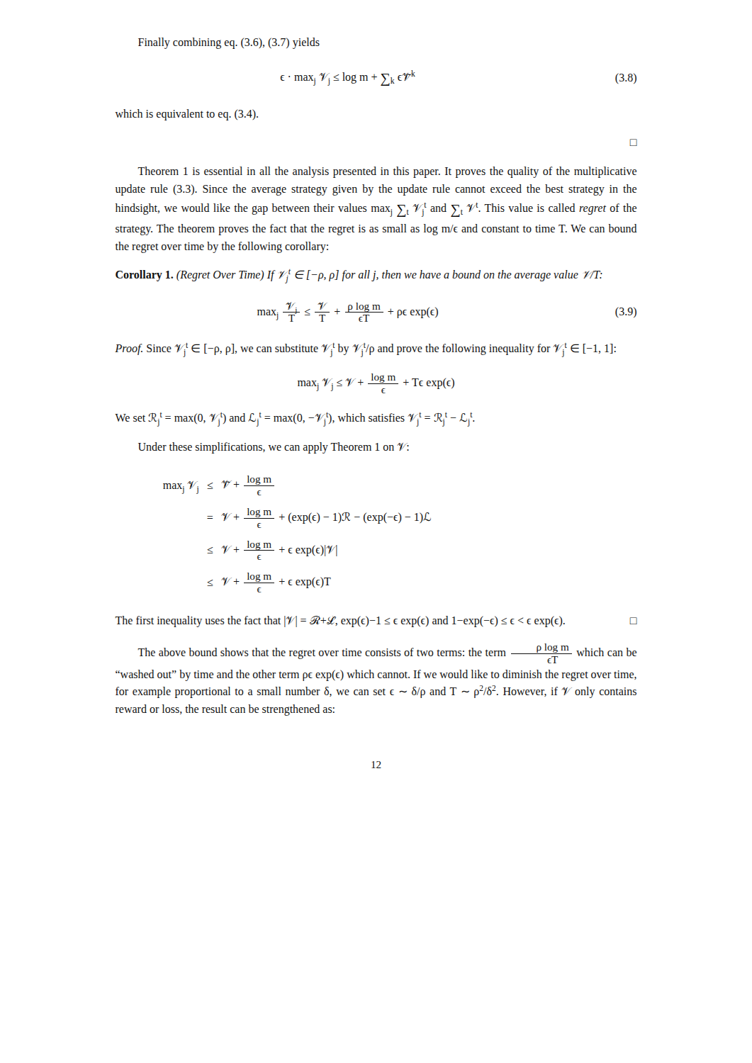Finally combining eq. (3.6), (3.7) yields
ϵ · maxj 𝒱j ≤ log m + ∑k ϵ𝒱̃k
(3.8)
which is equivalent to eq. (3.4).
□
Theorem 1 is essential in all the analysis presented in this paper. It proves the quality of the multiplicative update rule (3.3). Since the average strategy given by the update rule cannot exceed the best strategy in the hindsight, we would like the gap between their values maxj ∑t 𝒱jt and ∑t 𝒱t. This value is called regret of the strategy. The theorem proves the fact that the regret is as small as log m/ϵ and constant to time T. We can bound the regret over time by the following corollary:
Corollary 1. (Regret Over Time) If 𝒱jt ∈ [−ρ, ρ] for all j, then we have a bound on the average value 𝒱/T:
maxj 𝒱j T ≤ 𝒱T + ρ log m ϵT + ρϵ exp(ϵ)
(3.9)
Proof. Since 𝒱jt ∈ [−ρ, ρ], we can substitute 𝒱jt by 𝒱jt/ρ and prove the following inequality for 𝒱jt ∈ [−1, 1]:
maxj 𝒱j ≤ 𝒱 + log m ϵ + Tϵ exp(ϵ)
We set ℛjt = max(0, 𝒱jt) and ℒjt = max(0, −𝒱jt), which satisfies 𝒱jt = ℛjt − ℒjt.
Under these simplifications, we can apply Theorem 1 on 𝒱:
| max j 𝒱 j | ≤ | 𝒱̃ + log m ϵ |
| | = | 𝒱 + log m ϵ + (exp(ϵ) − 1)ℛ − (exp(−ϵ) − 1)ℒ |
| | ≤ | 𝒱 + log m ϵ + ϵ exp(ϵ)/𝒱/ |
| | ≤ | 𝒱 + log m ϵ + ϵ exp(ϵ)T |
The first inequality uses the fact that |𝒱| = ℛ+ℒ, exp(ϵ)−1 ≤ ϵ exp(ϵ) and 1−exp(−ϵ) ≤ ϵ < ϵ exp(ϵ). □
The above bound shows that the regret over time consists of two terms: the term ρ log m ϵT which can be “washed out” by time and the other term ρϵ exp(ϵ) which cannot. If we would like to diminish the regret over time, for example proportional to a small number δ, we can set ϵ ∼ δ/ρ and T ∼ ρ2/δ2. However, if 𝒱 only contains reward or loss, the result can be strengthened as:
12